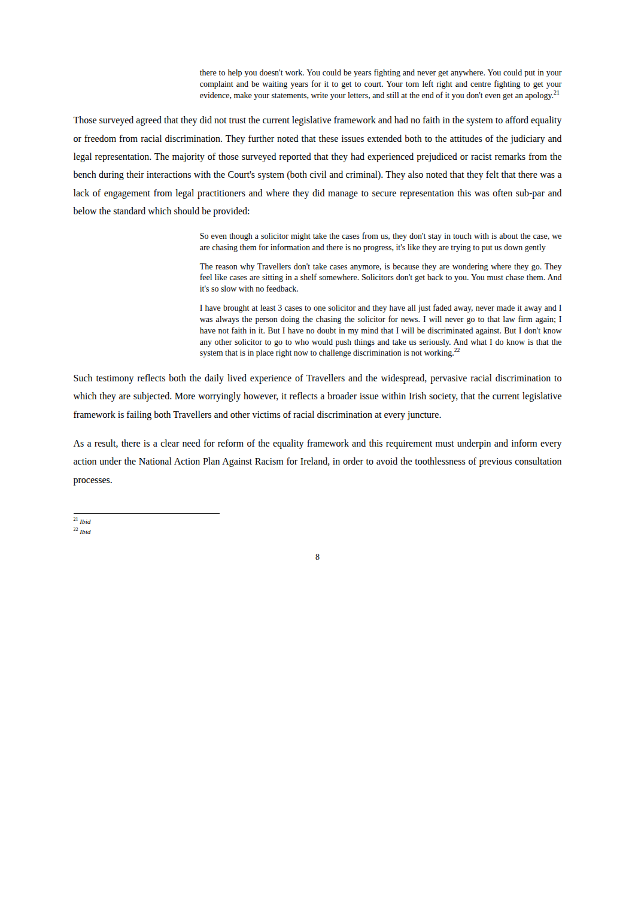there to help you doesn't work. You could be years fighting and never get anywhere. You could put in your complaint and be waiting years for it to get to court. Your torn left right and centre fighting to get your evidence, make your statements, write your letters, and still at the end of it you don't even get an apology.21
Those surveyed agreed that they did not trust the current legislative framework and had no faith in the system to afford equality or freedom from racial discrimination. They further noted that these issues extended both to the attitudes of the judiciary and legal representation. The majority of those surveyed reported that they had experienced prejudiced or racist remarks from the bench during their interactions with the Court's system (both civil and criminal). They also noted that they felt that there was a lack of engagement from legal practitioners and where they did manage to secure representation this was often sub-par and below the standard which should be provided:
So even though a solicitor might take the cases from us, they don't stay in touch with is about the case, we are chasing them for information and there is no progress, it's like they are trying to put us down gently
The reason why Travellers don't take cases anymore, is because they are wondering where they go. They feel like cases are sitting in a shelf somewhere. Solicitors don't get back to you. You must chase them. And it's so slow with no feedback.
I have brought at least 3 cases to one solicitor and they have all just faded away, never made it away and I was always the person doing the chasing the solicitor for news. I will never go to that law firm again; I have not faith in it. But I have no doubt in my mind that I will be discriminated against. But I don't know any other solicitor to go to who would push things and take us seriously. And what I do know is that the system that is in place right now to challenge discrimination is not working.22
Such testimony reflects both the daily lived experience of Travellers and the widespread, pervasive racial discrimination to which they are subjected. More worryingly however, it reflects a broader issue within Irish society, that the current legislative framework is failing both Travellers and other victims of racial discrimination at every juncture.
As a result, there is a clear need for reform of the equality framework and this requirement must underpin and inform every action under the National Action Plan Against Racism for Ireland, in order to avoid the toothlessness of previous consultation processes.
21 Ibid
22 Ibid
8